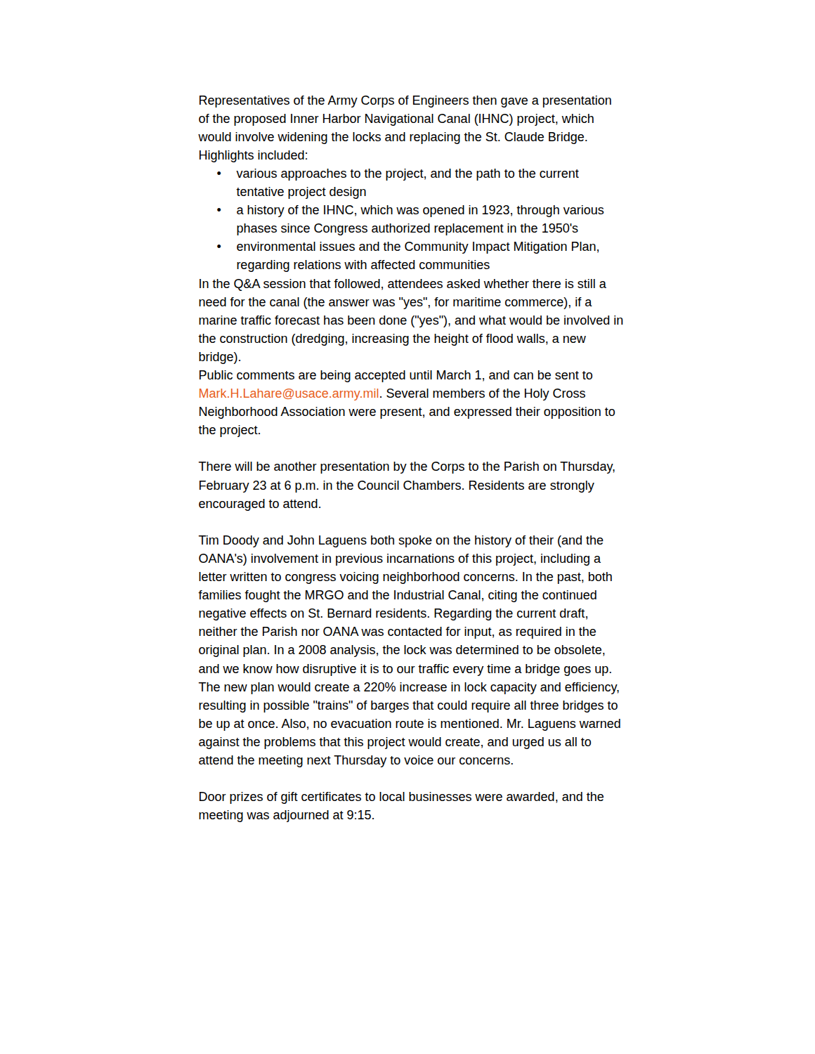Representatives of the Army Corps of Engineers then gave a presentation of the proposed Inner Harbor Navigational Canal (IHNC) project, which would involve widening the locks and replacing the St. Claude Bridge. Highlights included:
various approaches to the project, and the path to the current tentative project design
a history of the IHNC, which was opened in 1923, through various phases since Congress authorized replacement in the 1950's
environmental issues and the Community Impact Mitigation Plan, regarding relations with affected communities
In the Q&A session that followed, attendees asked whether there is still a need for the canal (the answer was "yes", for maritime commerce), if a marine traffic forecast has been done ("yes"), and what would be involved in the construction (dredging, increasing the height of flood walls, a new bridge).
Public comments are being accepted until March 1, and can be sent to Mark.H.Lahare@usace.army.mil. Several members of the Holy Cross Neighborhood Association were present, and expressed their opposition to the project.
There will be another presentation by the Corps to the Parish on Thursday, February 23 at 6 p.m. in the Council Chambers. Residents are strongly encouraged to attend.
Tim Doody and John Laguens both spoke on the history of their (and the OANA's) involvement in previous incarnations of this project, including a letter written to congress voicing neighborhood concerns. In the past, both families fought the MRGO and the Industrial Canal, citing the continued negative effects on St. Bernard residents. Regarding the current draft, neither the Parish nor OANA was contacted for input, as required in the original plan. In a 2008 analysis, the lock was determined to be obsolete, and we know how disruptive it is to our traffic every time a bridge goes up. The new plan would create a 220% increase in lock capacity and efficiency, resulting in possible "trains" of barges that could require all three bridges to be up at once. Also, no evacuation route is mentioned. Mr. Laguens warned against the problems that this project would create, and urged us all to attend the meeting next Thursday to voice our concerns.
Door prizes of gift certificates to local businesses were awarded, and the meeting was adjourned at 9:15.